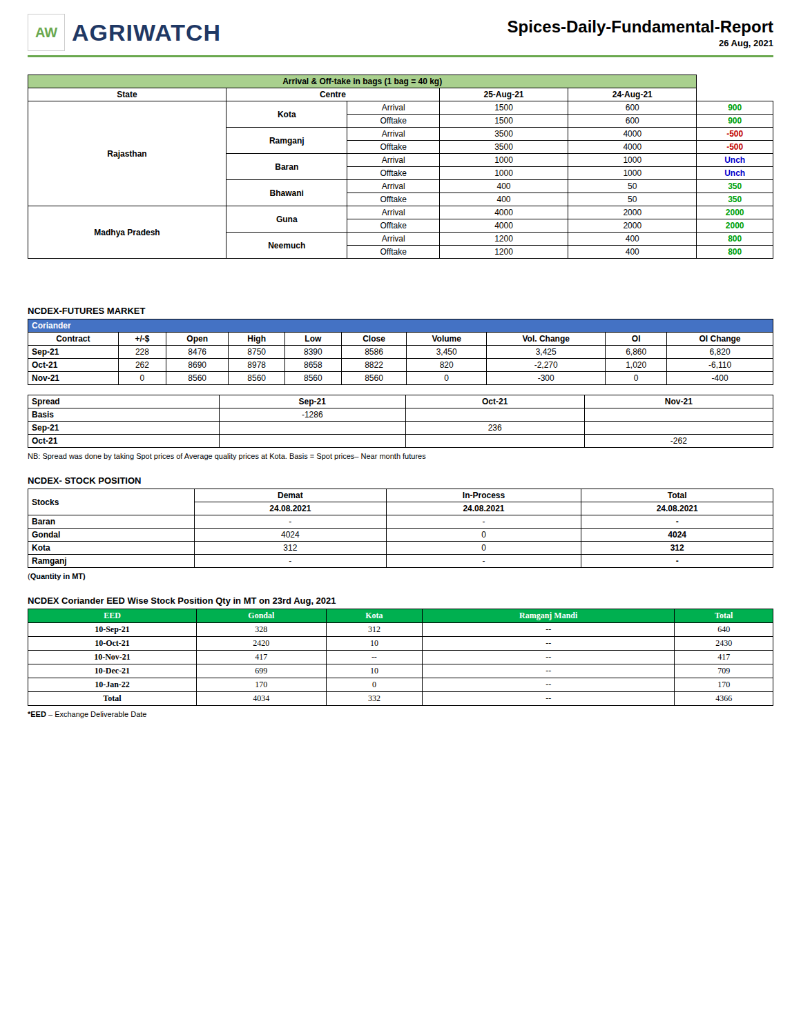AW
AGRIWATCH
Spices-Daily-Fundamental-Report
26 Aug, 2021
| Arrival & Off-take in bags (1 bag = 40 kg) |
| State | Centre | 25-Aug-21 | 24-Aug-21 | |
| Rajasthan | Kota | Arrival | 1500 | 600 | 900 |
| Offtake | 1500 | 600 | 900 |
| Ramganj | Arrival | 3500 | 4000 | -500 |
| Offtake | 3500 | 4000 | -500 |
| Baran | Arrival | 1000 | 1000 | Unch |
| Offtake | 1000 | 1000 | Unch |
| Bhawani | Arrival | 400 | 50 | 350 |
| Offtake | 400 | 50 | 350 |
| Madhya Pradesh | Guna | Arrival | 4000 | 2000 | 2000 |
| Offtake | 4000 | 2000 | 2000 |
| Neemuch | Arrival | 1200 | 400 | 800 |
| Offtake | 1200 | 400 | 800 |
NCDEX-FUTURES MARKET
Coriander
| Contract | +/-$ | Open | High | Low | Close | Volume | Vol. Change | OI | OI Change |
| --- | --- | --- | --- | --- | --- | --- | --- | --- | --- |
| Sep-21 | 228 | 8476 | 8750 | 8390 | 8586 | 3,450 | 3,425 | 6,860 | 6,820 |
| Oct-21 | 262 | 8690 | 8978 | 8658 | 8822 | 820 | -2,270 | 1,020 | -6,110 |
| Nov-21 | 0 | 8560 | 8560 | 8560 | 8560 | 0 | -300 | 0 | -400 |
| Spread | Sep-21 | Oct-21 | Nov-21 |
| Basis | -1286 | | |
| Sep-21 | | 236 | |
| Oct-21 | | | -262 |
NB: Spread was done by taking Spot prices of Average quality prices at Kota. Basis = Spot prices– Near month futures
NCDEX- STOCK POSITION
| Stocks | Demat | In-Process | Total |
| 24.08.2021 | 24.08.2021 | 24.08.2021 |
| Baran | - | - | - |
| Gondal | 4024 | 0 | 4024 |
| Kota | 312 | 0 | 312 |
| Ramganj | - | - | - |
(Quantity in MT)
NCDEX Coriander EED Wise Stock Position Qty in MT on 23rd Aug, 2021
| EED | Gondal | Kota | Ramganj Mandi | Total |
| --- | --- | --- | --- | --- |
| 10-Sep-21 | 328 | 312 | -- | 640 |
| 10-Oct-21 | 2420 | 10 | -- | 2430 |
| 10-Nov-21 | 417 | -- | -- | 417 |
| 10-Dec-21 | 699 | 10 | -- | 709 |
| 10-Jan-22 | 170 | 0 | -- | 170 |
| Total | 4034 | 332 | -- | 4366 |
*EED – Exchange Deliverable Date